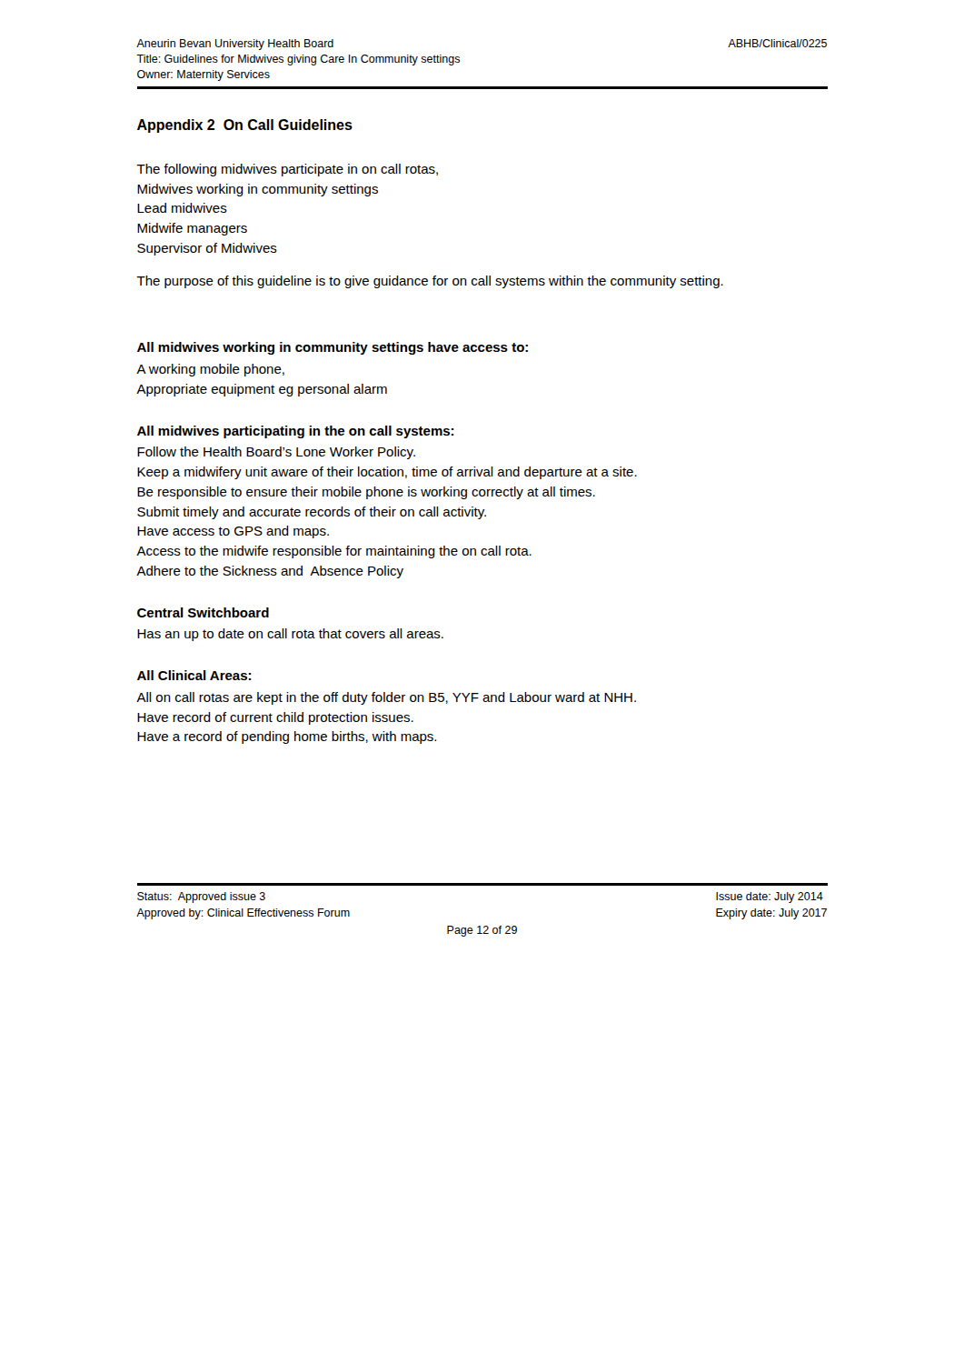Aneurin Bevan University Health Board
Title: Guidelines for Midwives giving Care In Community settings
Owner: Maternity Services
ABHB/Clinical/0225
Appendix 2 On Call Guidelines
The following midwives participate in on call rotas,
Midwives working in community settings
Lead midwives
Midwife managers
Supervisor of Midwives
The purpose of this guideline is to give guidance for on call systems within the community setting.
All midwives working in community settings have access to:
A working mobile phone,
Appropriate equipment eg personal alarm
All midwives participating in the on call systems:
Follow the Health Board’s Lone Worker Policy.
Keep a midwifery unit aware of their location, time of arrival and departure at a site.
Be responsible to ensure their mobile phone is working correctly at all times.
Submit timely and accurate records of their on call activity.
Have access to GPS and maps.
Access to the midwife responsible for maintaining the on call rota.
Adhere to the Sickness and Absence Policy
Central Switchboard
Has an up to date on call rota that covers all areas.
All Clinical Areas:
All on call rotas are kept in the off duty folder on B5, YYF and Labour ward at NHH.
Have record of current child protection issues.
Have a record of pending home births, with maps.
Status: Approved issue 3
Approved by: Clinical Effectiveness Forum
Issue date: July 2014
Expiry date: July 2017
Page 12 of 29